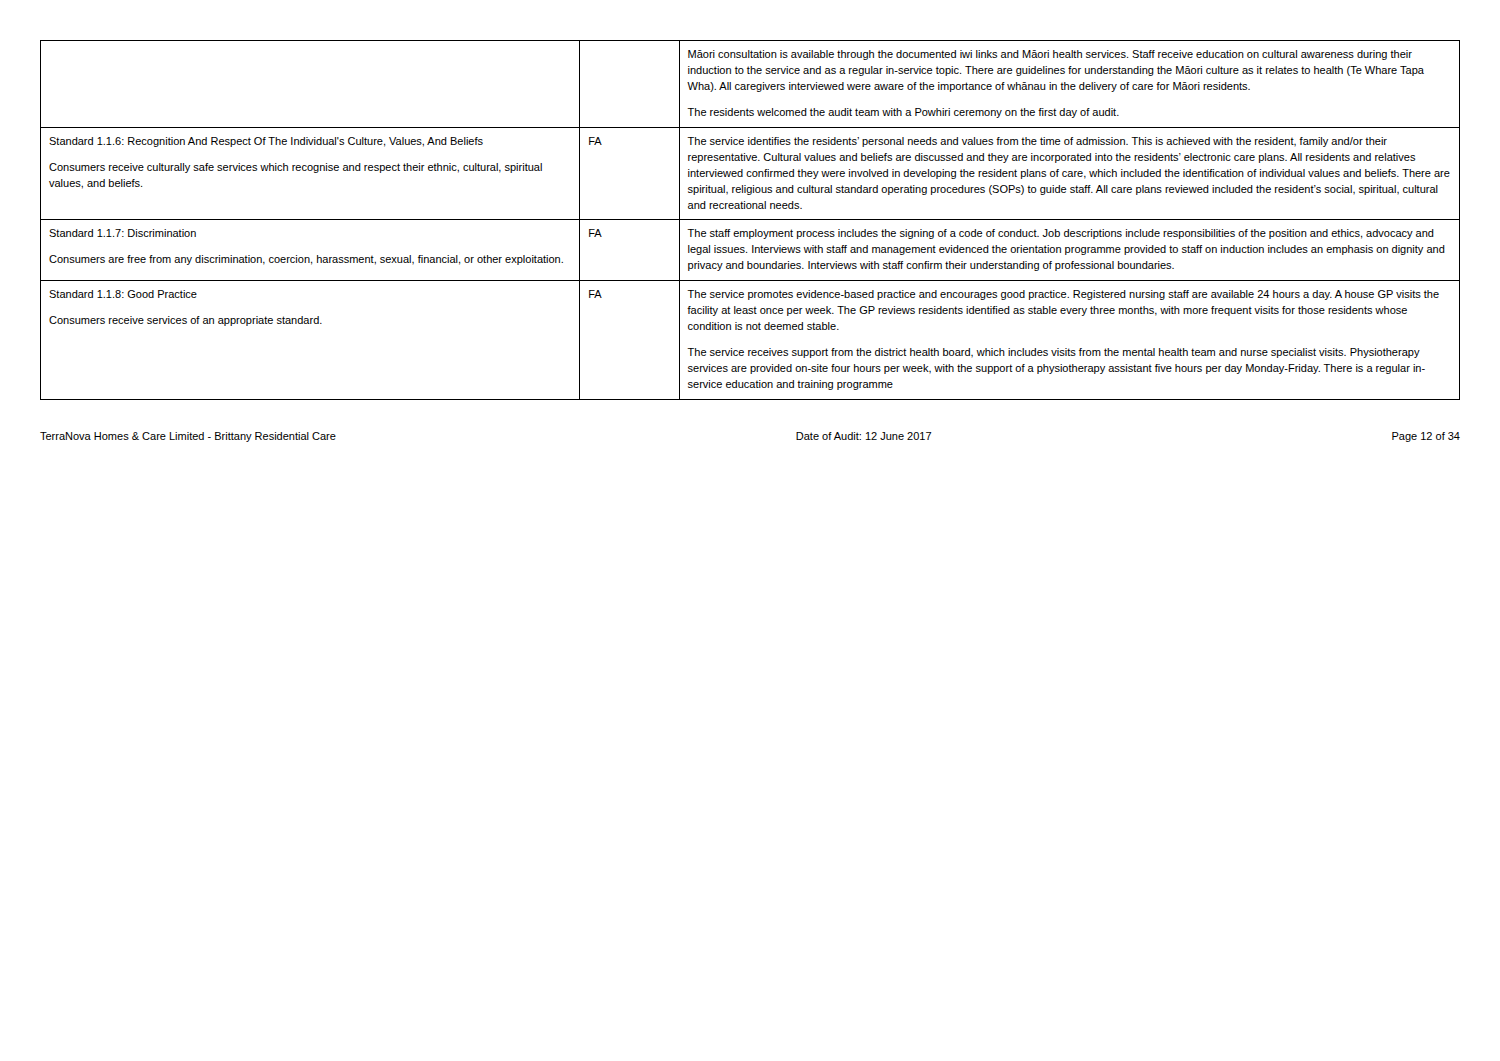| | | Māori consultation is available through the documented iwi links and Māori health services. Staff receive education on cultural awareness during their induction to the service and as a regular in-service topic. There are guidelines for understanding the Māori culture as it relates to health (Te Whare Tapa Wha). All caregivers interviewed were aware of the importance of whānau in the delivery of care for Māori residents. The residents welcomed the audit team with a Powhiri ceremony on the first day of audit. |
| Standard 1.1.6: Recognition And Respect Of The Individual's Culture, Values, And Beliefs Consumers receive culturally safe services which recognise and respect their ethnic, cultural, spiritual values, and beliefs. | FA | The service identifies the residents’ personal needs and values from the time of admission. This is achieved with the resident, family and/or their representative. Cultural values and beliefs are discussed and they are incorporated into the residents’ electronic care plans. All residents and relatives interviewed confirmed they were involved in developing the resident plans of care, which included the identification of individual values and beliefs. There are spiritual, religious and cultural standard operating procedures (SOPs) to guide staff. All care plans reviewed included the resident’s social, spiritual, cultural and recreational needs. |
| Standard 1.1.7: Discrimination Consumers are free from any discrimination, coercion, harassment, sexual, financial, or other exploitation. | FA | The staff employment process includes the signing of a code of conduct. Job descriptions include responsibilities of the position and ethics, advocacy and legal issues. Interviews with staff and management evidenced the orientation programme provided to staff on induction includes an emphasis on dignity and privacy and boundaries. Interviews with staff confirm their understanding of professional boundaries. |
| Standard 1.1.8: Good Practice Consumers receive services of an appropriate standard. | FA | The service promotes evidence-based practice and encourages good practice. Registered nursing staff are available 24 hours a day. A house GP visits the facility at least once per week. The GP reviews residents identified as stable every three months, with more frequent visits for those residents whose condition is not deemed stable. The service receives support from the district health board, which includes visits from the mental health team and nurse specialist visits. Physiotherapy services are provided on-site four hours per week, with the support of a physiotherapy assistant five hours per day Monday-Friday. There is a regular in-service education and training programme |
TerraNova Homes & Care Limited - Brittany Residential Care Date of Audit: 12 June 2017 Page 12 of 34